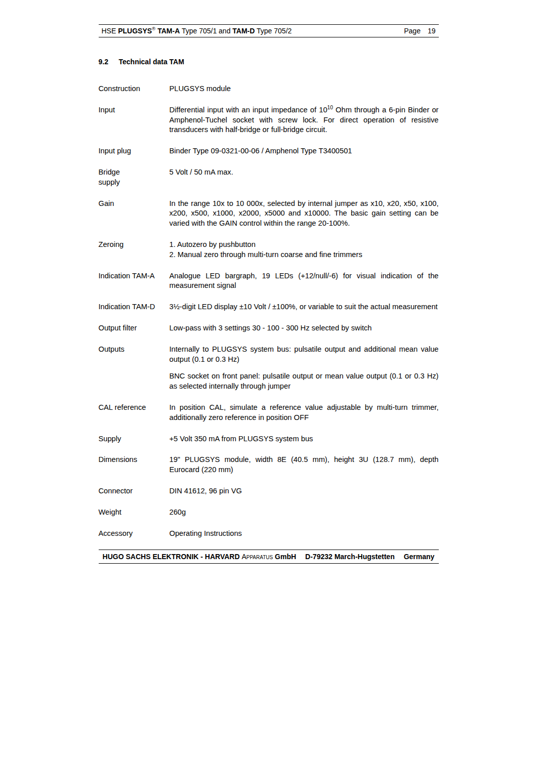HSE PLUGSYS® TAM-A Type 705/1 and TAM-D Type 705/2
Page19
9.2 Technical data TAM
| Construction | PLUGSYS module |
| Input | Differential input with an input impedance of 10 10 Ohm through a 6-pin Binder or Amphenol-Tuchel socket with screw lock. For direct operation of resistive transducers with half-bridge or full-bridge circuit. |
| Input plug | Binder Type 09-0321-00-06 / Amphenol Type T3400501 |
| Bridge supply | 5 Volt / 50 mA max. |
| Gain | In the range 10x to 10 000x, selected by internal jumper as x10, x20, x50, x100, x200, x500, x1000, x2000, x5000 and x10000. The basic gain setting can be varied with the GAIN control within the range 20-100%. |
| Zeroing | 1. Autozero by pushbutton 2. Manual zero through multi-turn coarse and fine trimmers |
| Indication TAM-A | Analogue LED bargraph, 19 LEDs (+12/null/-6) for visual indication of the measurement signal |
| Indication TAM-D | 3½-digit LED display ±10 Volt / ±100%, or variable to suit the actual measurement |
| Output filter | Low-pass with 3 settings 30 - 100 - 300 Hz selected by switch |
| Outputs | Internally to PLUGSYS system bus: pulsatile output and additional mean value output (0.1 or 0.3 Hz) BNC socket on front panel: pulsatile output or mean value output (0.1 or 0.3 Hz) as selected internally through jumper |
| CAL reference | In position CAL, simulate a reference value adjustable by multi-turn trimmer, additionally zero reference in position OFF |
| Supply | +5 Volt 350 mA from PLUGSYS system bus |
| Dimensions | 19" PLUGSYS module, width 8E (40.5 mm), height 3U (128.7 mm), depth Eurocard (220 mm) |
| Connector | DIN 41612, 96 pin VG |
| Weight | 260g |
| Accessory | Operating Instructions |
HUGO SACHS ELEKTRONIK - HARVARD Apparatus GmbH D-79232 March-Hugstetten Germany